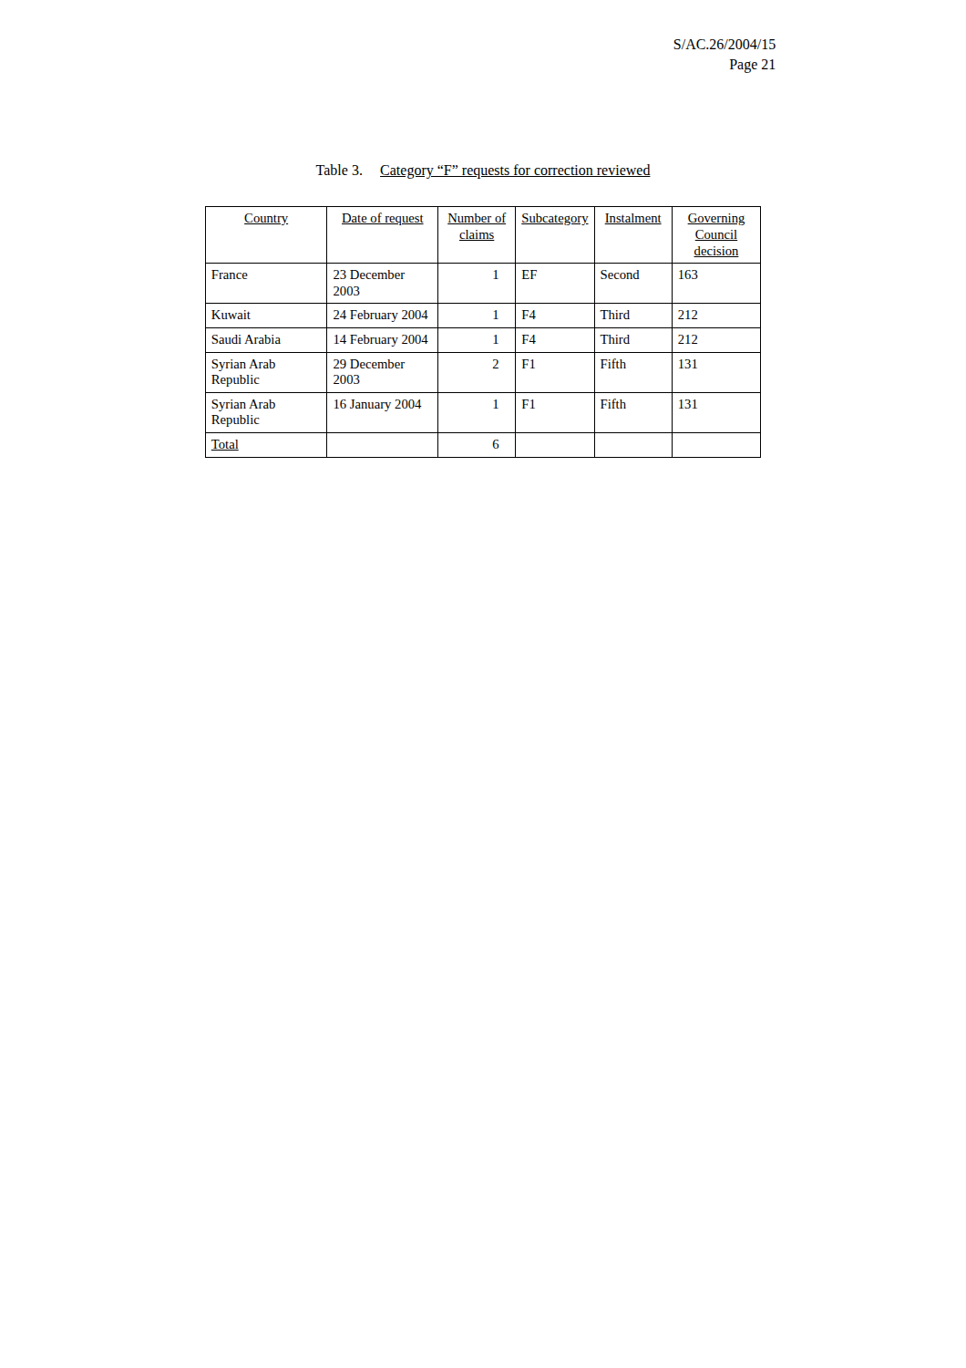S/AC.26/2004/15
Page 21
Table 3. Category “F” requests for correction reviewed
| Country | Date of request | Number of claims | Subcategory | Instalment | Governing Council decision |
| --- | --- | --- | --- | --- | --- |
| France | 23 December 2003 | 1 | EF | Second | 163 |
| Kuwait | 24 February 2004 | 1 | F4 | Third | 212 |
| Saudi Arabia | 14 February 2004 | 1 | F4 | Third | 212 |
| Syrian Arab Republic | 29 December 2003 | 2 | F1 | Fifth | 131 |
| Syrian Arab Republic | 16 January 2004 | 1 | F1 | Fifth | 131 |
| Total | | 6 | | | |